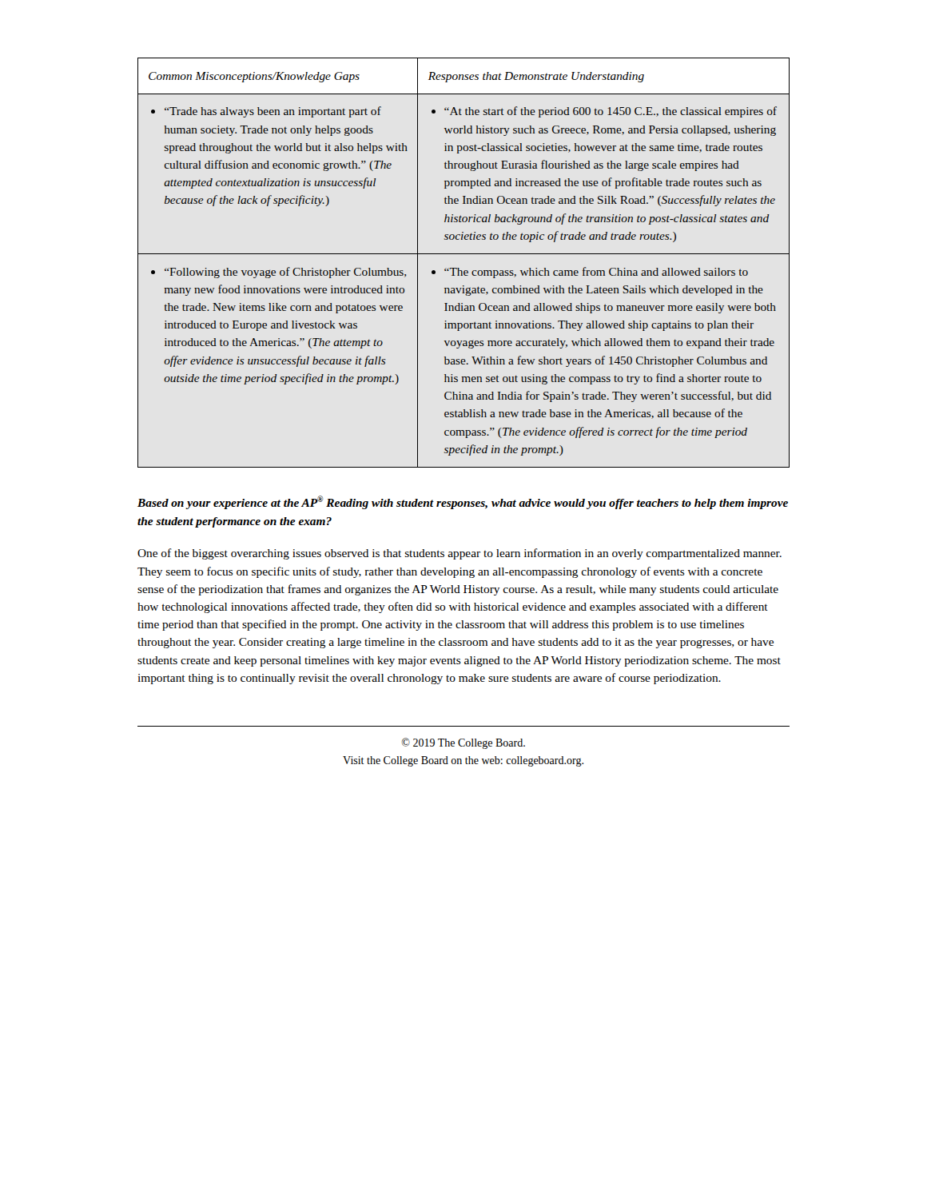| Common Misconceptions/Knowledge Gaps | Responses that Demonstrate Understanding |
| --- | --- |
| “Trade has always been an important part of human society. Trade not only helps goods spread throughout the world but it also helps with cultural diffusion and economic growth.” ( The attempted contextualization is unsuccessful because of the lack of specificity. ) | “At the start of the period 600 to 1450 C.E., the classical empires of world history such as Greece, Rome, and Persia collapsed, ushering in post-classical societies, however at the same time, trade routes throughout Eurasia flourished as the large scale empires had prompted and increased the use of profitable trade routes such as the Indian Ocean trade and the Silk Road.” ( Successfully relates the historical background of the transition to post-classical states and societies to the topic of trade and trade routes. ) |
| “Following the voyage of Christopher Columbus, many new food innovations were introduced into the trade. New items like corn and potatoes were introduced to Europe and livestock was introduced to the Americas.” ( The attempt to offer evidence is unsuccessful because it falls outside the time period specified in the prompt. ) | “The compass, which came from China and allowed sailors to navigate, combined with the Lateen Sails which developed in the Indian Ocean and allowed ships to maneuver more easily were both important innovations. They allowed ship captains to plan their voyages more accurately, which allowed them to expand their trade base. Within a few short years of 1450 Christopher Columbus and his men set out using the compass to try to find a shorter route to China and India for Spain’s trade. They weren’t successful, but did establish a new trade base in the Americas, all because of the compass.” ( The evidence offered is correct for the time period specified in the prompt. ) |
Based on your experience at the AP® Reading with student responses, what advice would you offer teachers to help them improve the student performance on the exam?
One of the biggest overarching issues observed is that students appear to learn information in an overly compartmentalized manner. They seem to focus on specific units of study, rather than developing an all-encompassing chronology of events with a concrete sense of the periodization that frames and organizes the AP World History course. As a result, while many students could articulate how technological innovations affected trade, they often did so with historical evidence and examples associated with a different time period than that specified in the prompt. One activity in the classroom that will address this problem is to use timelines throughout the year. Consider creating a large timeline in the classroom and have students add to it as the year progresses, or have students create and keep personal timelines with key major events aligned to the AP World History periodization scheme. The most important thing is to continually revisit the overall chronology to make sure students are aware of course periodization.
© 2019 The College Board.
Visit the College Board on the web: collegeboard.org.